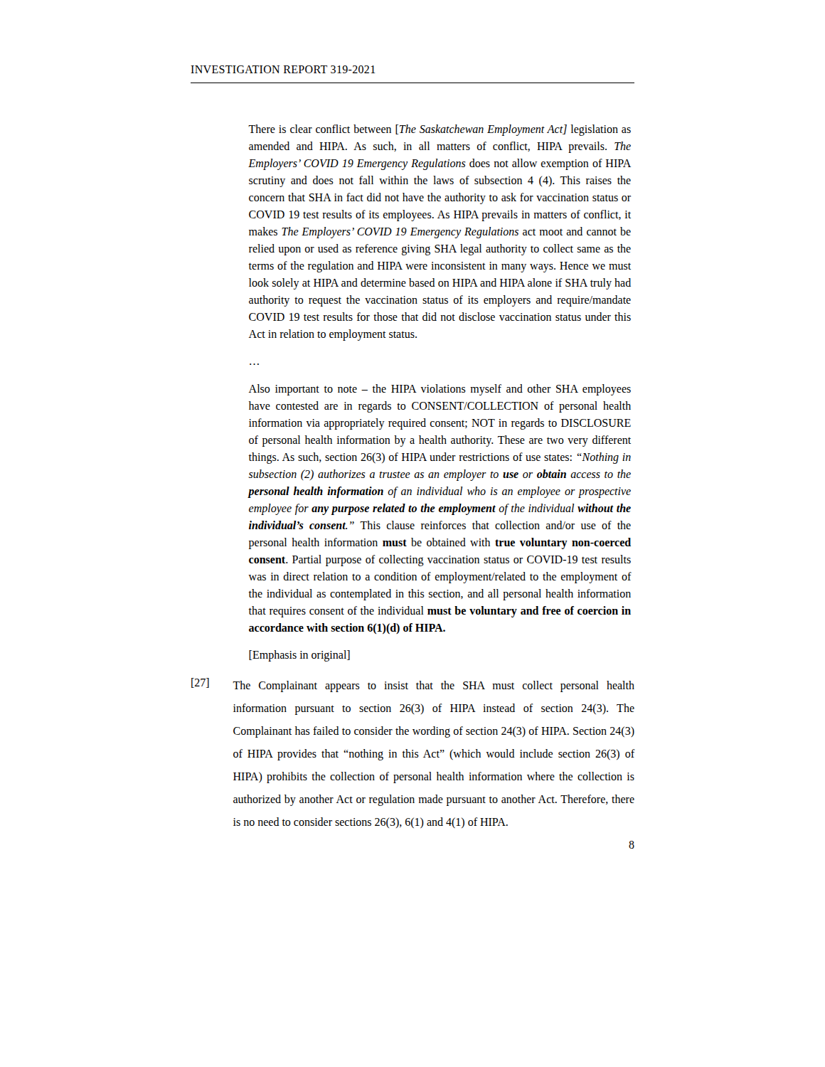INVESTIGATION REPORT 319-2021
There is clear conflict between [The Saskatchewan Employment Act] legislation as amended and HIPA. As such, in all matters of conflict, HIPA prevails. The Employers’ COVID 19 Emergency Regulations does not allow exemption of HIPA scrutiny and does not fall within the laws of subsection 4 (4). This raises the concern that SHA in fact did not have the authority to ask for vaccination status or COVID 19 test results of its employees. As HIPA prevails in matters of conflict, it makes The Employers’ COVID 19 Emergency Regulations act moot and cannot be relied upon or used as reference giving SHA legal authority to collect same as the terms of the regulation and HIPA were inconsistent in many ways. Hence we must look solely at HIPA and determine based on HIPA and HIPA alone if SHA truly had authority to request the vaccination status of its employers and require/mandate COVID 19 test results for those that did not disclose vaccination status under this Act in relation to employment status.
…
Also important to note – the HIPA violations myself and other SHA employees have contested are in regards to CONSENT/COLLECTION of personal health information via appropriately required consent; NOT in regards to DISCLOSURE of personal health information by a health authority. These are two very different things. As such, section 26(3) of HIPA under restrictions of use states: “Nothing in subsection (2) authorizes a trustee as an employer to use or obtain access to the personal health information of an individual who is an employee or prospective employee for any purpose related to the employment of the individual without the individual’s consent.” This clause reinforces that collection and/or use of the personal health information must be obtained with true voluntary non-coerced consent. Partial purpose of collecting vaccination status or COVID-19 test results was in direct relation to a condition of employment/related to the employment of the individual as contemplated in this section, and all personal health information that requires consent of the individual must be voluntary and free of coercion in accordance with section 6(1)(d) of HIPA.
[Emphasis in original]
[27]
The Complainant appears to insist that the SHA must collect personal health information pursuant to section 26(3) of HIPA instead of section 24(3). The Complainant has failed to consider the wording of section 24(3) of HIPA. Section 24(3) of HIPA provides that “nothing in this Act” (which would include section 26(3) of HIPA) prohibits the collection of personal health information where the collection is authorized by another Act or regulation made pursuant to another Act. Therefore, there is no need to consider sections 26(3), 6(1) and 4(1) of HIPA.
8